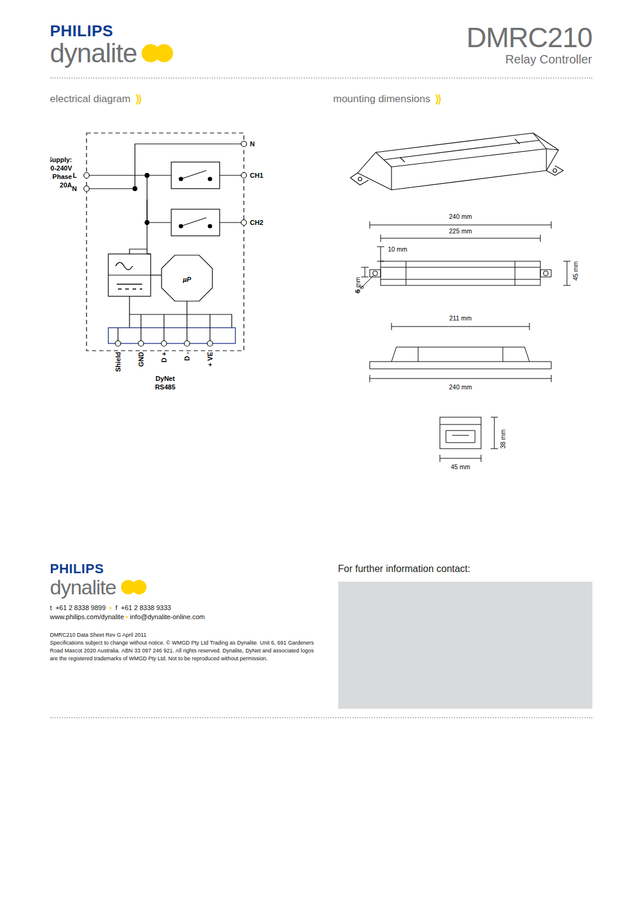PHILIPS
dynalite
DMRC210
Relay Controller
electrical diagram ⟩⟩
DMRC210 electrical diagram Single phase 100 to 240 volt 20 amp supply feeds two relay switched channels CH1 and CH2 with neutral output. An internal AC to DC power supply feeds a microprocessor which connects to a DyNet RS485 port with Shield, GND, D plus, D minus and plus VE terminals. N CH1 CH2 L N Supply: 100-240V 1 Phase 20A µP Shield GND D + D - + VE DyNet RS485
mounting dimensions ⟩⟩
240 mm 225 mm 10 mm 5 mm ⌀ 5 45 mm
211 mm 240 mm
38 mm 45 mm
PHILIPS
dynalite
t +61 2 8338 9899 • f +61 2 8338 9333
www.philips.com/dynalite • info@dynalite-online.com
DMRC210 Data Sheet Rev G April 2011
Specifications subject to change without notice. © WMGD Pty Ltd Trading as Dynalite. Unit 6, 691 Gardeners Road Mascot 2020 Australia. ABN 33 097 246 921. All rights reserved. Dynalite, DyNet and associated logos are the registered trademarks of WMGD Pty Ltd. Not to be reproduced without permission.
For further information contact: